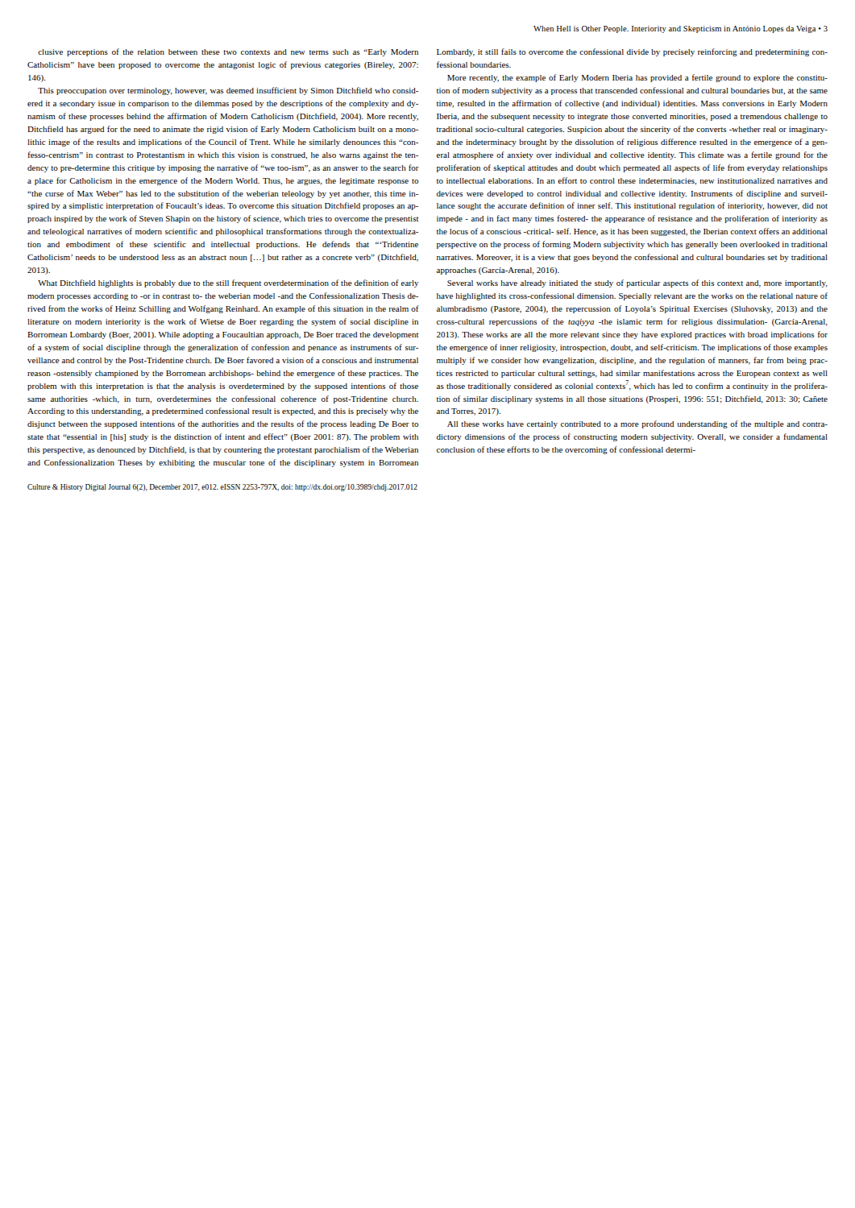When Hell is Other People. Interiority and Skepticism in António Lopes da Veiga • 3
clusive perceptions of the relation between these two contexts and new terms such as “Early Modern Catholicism” have been proposed to overcome the antagonist logic of previous categories (Bireley, 2007: 146).
This preoccupation over terminology, however, was deemed insufficient by Simon Ditchfield who considered it a secondary issue in comparison to the dilemmas posed by the descriptions of the complexity and dynamism of these processes behind the affirmation of Modern Catholicism (Ditchfield, 2004). More recently, Ditchfield has argued for the need to animate the rigid vision of Early Modern Catholicism built on a monolithic image of the results and implications of the Council of Trent. While he similarly denounces this “confesso-centrism” in contrast to Protestantism in which this vision is construed, he also warns against the tendency to pre-determine this critique by imposing the narrative of “we too-ism”, as an answer to the search for a place for Catholicism in the emergence of the Modern World. Thus, he argues, the legitimate response to “the curse of Max Weber” has led to the substitution of the weberian teleology by yet another, this time inspired by a simplistic interpretation of Foucault’s ideas. To overcome this situation Ditchfield proposes an approach inspired by the work of Steven Shapin on the history of science, which tries to overcome the presentist and teleological narratives of modern scientific and philosophical transformations through the contextualization and embodiment of these scientific and intellectual productions. He defends that “‘Tridentine Catholicism’ needs to be understood less as an abstract noun […] but rather as a concrete verb” (Ditchfield, 2013).
What Ditchfield highlights is probably due to the still frequent overdetermination of the definition of early modern processes according to -or in contrast to- the weberian model -and the Confessionalization Thesis derived from the works of Heinz Schilling and Wolfgang Reinhard. An example of this situation in the realm of literature on modern interiority is the work of Wietse de Boer regarding the system of social discipline in Borromean Lombardy (Boer, 2001). While adopting a Foucaultian approach, De Boer traced the development of a system of social discipline through the generalization of confession and penance as instruments of surveillance and control by the Post-Tridentine church. De Boer favored a vision of a conscious and instrumental reason -ostensibly championed by the Borromean archbishops- behind the emergence of these practices. The problem with this interpretation is that the analysis is overdetermined by the supposed intentions of those same authorities -which, in turn, overdetermines the confessional coherence of post-Tridentine church. According to this understanding, a predetermined confessional result is expected, and this is precisely why the disjunct between the supposed intentions of the authorities and the results of the process leading De Boer to state that “essential in [his] study is the distinction of intent and effect” (Boer 2001: 87). The problem with this perspective, as denounced by Ditchfield, is that by countering the protestant parochialism of the Weberian and Confessionalization Theses by exhibiting the muscular tone of the disciplinary system in Borromean Lombardy, it still fails to overcome the confessional divide by precisely reinforcing and predetermining confessional boundaries.
More recently, the example of Early Modern Iberia has provided a fertile ground to explore the constitution of modern subjectivity as a process that transcended confessional and cultural boundaries but, at the same time, resulted in the affirmation of collective (and individual) identities. Mass conversions in Early Modern Iberia, and the subsequent necessity to integrate those converted minorities, posed a tremendous challenge to traditional socio-cultural categories. Suspicion about the sincerity of the converts -whether real or imaginary- and the indeterminacy brought by the dissolution of religious difference resulted in the emergence of a general atmosphere of anxiety over individual and collective identity. This climate was a fertile ground for the proliferation of skeptical attitudes and doubt which permeated all aspects of life from everyday relationships to intellectual elaborations. In an effort to control these indeterminacies, new institutionalized narratives and devices were developed to control individual and collective identity. Instruments of discipline and surveillance sought the accurate definition of inner self. This institutional regulation of interiority, however, did not impede - and in fact many times fostered- the appearance of resistance and the proliferation of interiority as the locus of a conscious -critical- self. Hence, as it has been suggested, the Iberian context offers an additional perspective on the process of forming Modern subjectivity which has generally been overlooked in traditional narratives. Moreover, it is a view that goes beyond the confessional and cultural boundaries set by traditional approaches (García-Arenal, 2016).
Several works have already initiated the study of particular aspects of this context and, more importantly, have highlighted its cross-confessional dimension. Specially relevant are the works on the relational nature of alumbradismo (Pastore, 2004), the repercussion of Loyola’s Spiritual Exercises (Sluhovsky, 2013) and the cross-cultural repercussions of the taqiyya -the islamic term for religious dissimulation- (García-Arenal, 2013). These works are all the more relevant since they have explored practices with broad implications for the emergence of inner religiosity, introspection, doubt, and self-criticism. The implications of those examples multiply if we consider how evangelization, discipline, and the regulation of manners, far from being practices restricted to particular cultural settings, had similar manifestations across the European context as well as those traditionally considered as colonial contexts7, which has led to confirm a continuity in the proliferation of similar disciplinary systems in all those situations (Prosperi, 1996: 551; Ditchfield, 2013: 30; Cañete and Torres, 2017).
All these works have certainly contributed to a more profound understanding of the multiple and contradictory dimensions of the process of constructing modern subjectivity. Overall, we consider a fundamental conclusion of these efforts to be the overcoming of confessional determi-
Culture & History Digital Journal 6(2), December 2017, e012. eISSN 2253-797X, doi: http://dx.doi.org/10.3989/chdj.2017.012